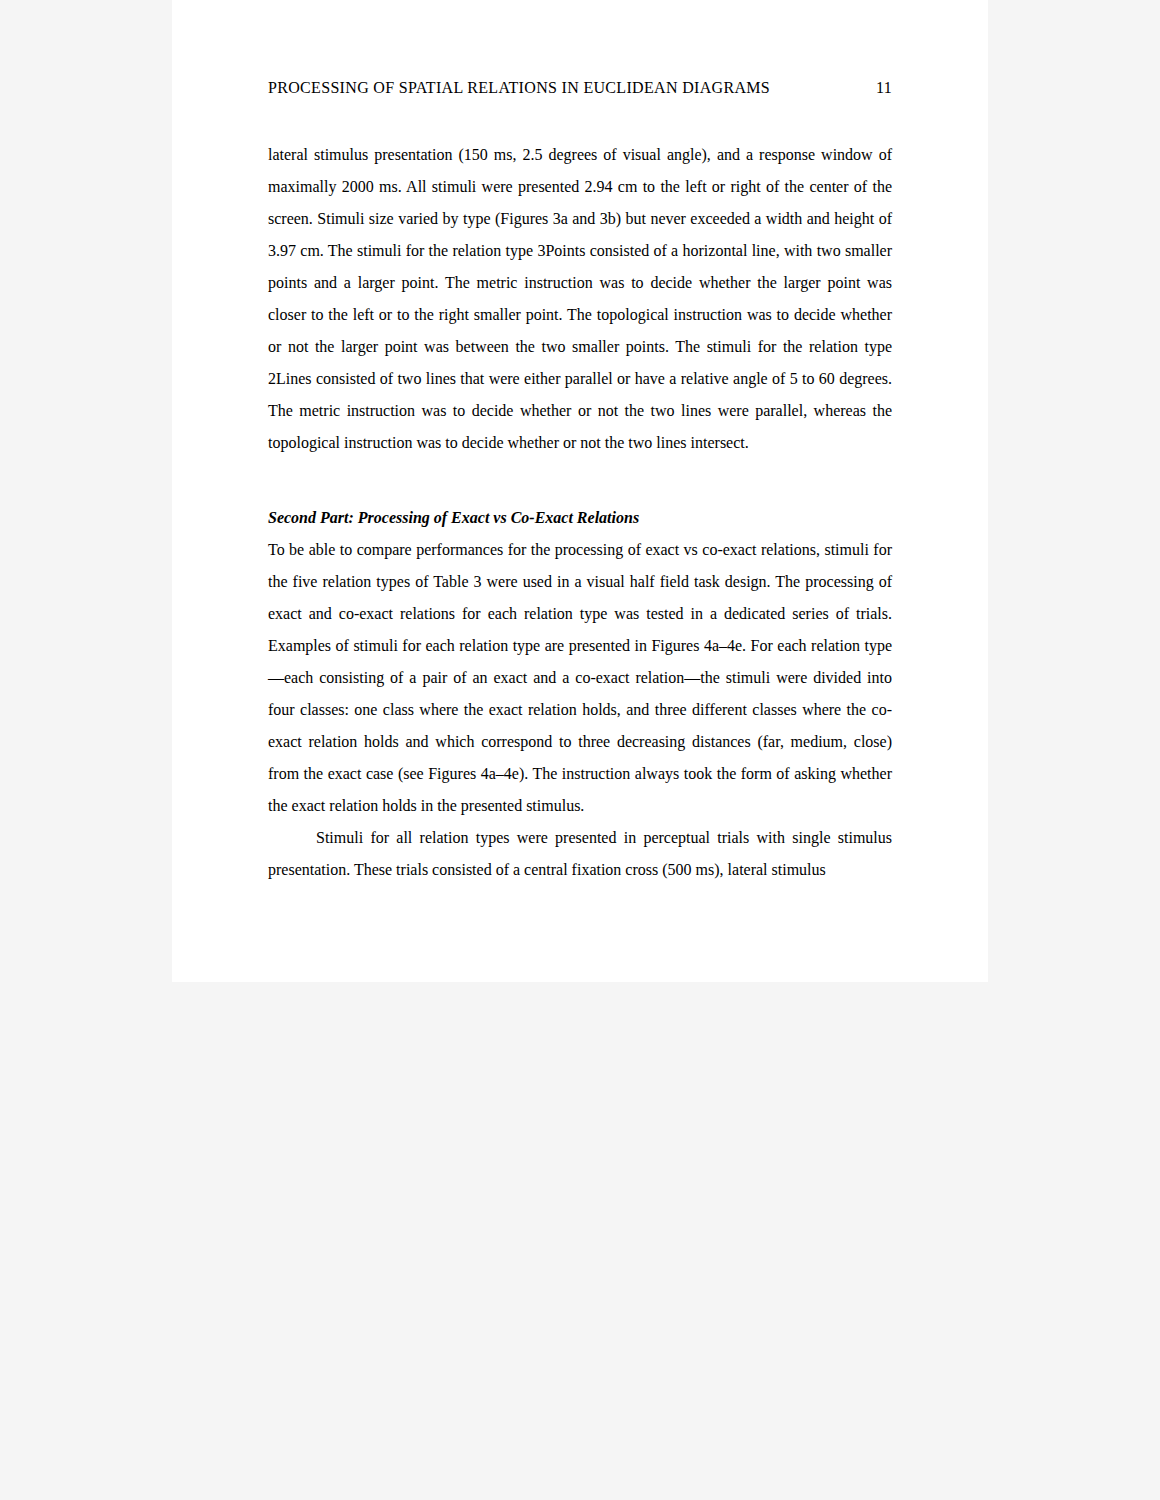Processing of Spatial Relations in Euclidean Diagrams 11
lateral stimulus presentation (150 ms, 2.5 degrees of visual angle), and a response window of maximally 2000 ms. All stimuli were presented 2.94 cm to the left or right of the center of the screen. Stimuli size varied by type (Figures 3a and 3b) but never exceeded a width and height of 3.97 cm. The stimuli for the relation type 3Points consisted of a horizontal line, with two smaller points and a larger point. The metric instruction was to decide whether the larger point was closer to the left or to the right smaller point. The topological instruction was to decide whether or not the larger point was between the two smaller points. The stimuli for the relation type 2Lines consisted of two lines that were either parallel or have a relative angle of 5 to 60 degrees. The metric instruction was to decide whether or not the two lines were parallel, whereas the topological instruction was to decide whether or not the two lines intersect.
Second Part: Processing of Exact vs Co-Exact Relations
To be able to compare performances for the processing of exact vs co-exact relations, stimuli for the five relation types of Table 3 were used in a visual half field task design. The processing of exact and co-exact relations for each relation type was tested in a dedicated series of trials. Examples of stimuli for each relation type are presented in Figures 4a–4e. For each relation type—each consisting of a pair of an exact and a co-exact relation—the stimuli were divided into four classes: one class where the exact relation holds, and three different classes where the co-exact relation holds and which correspond to three decreasing distances (far, medium, close) from the exact case (see Figures 4a–4e). The instruction always took the form of asking whether the exact relation holds in the presented stimulus.
Stimuli for all relation types were presented in perceptual trials with single stimulus presentation. These trials consisted of a central fixation cross (500 ms), lateral stimulus